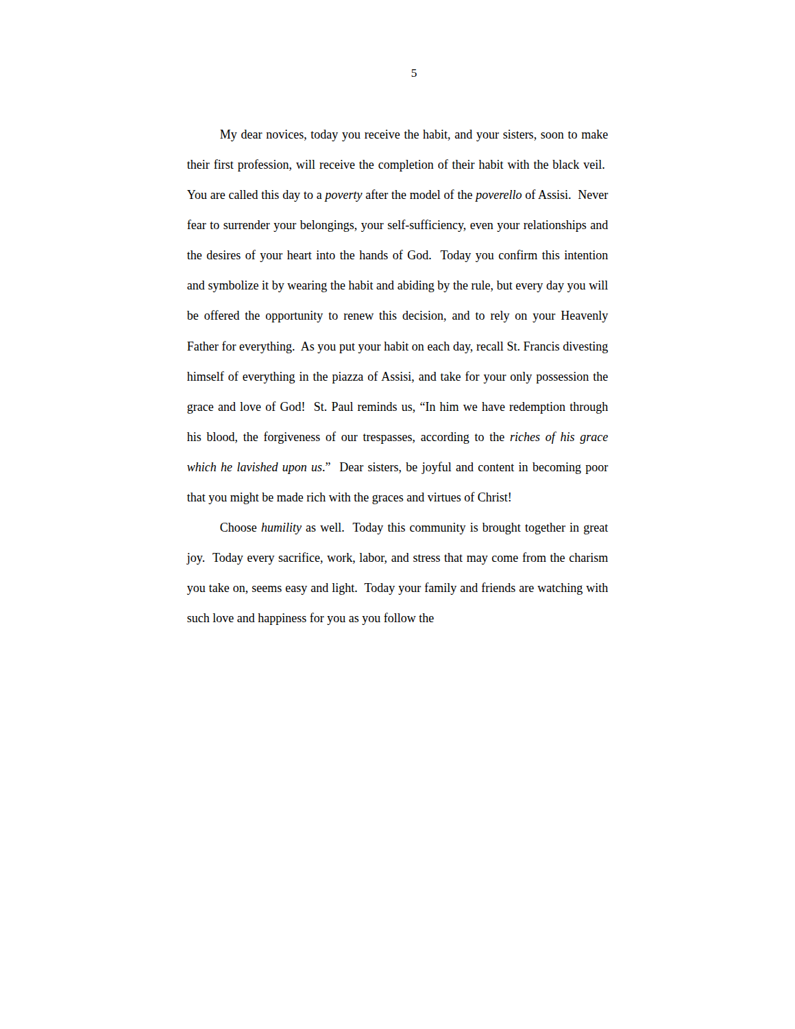5
My dear novices, today you receive the habit, and your sisters, soon to make their first profession, will receive the completion of their habit with the black veil. You are called this day to a poverty after the model of the poverello of Assisi. Never fear to surrender your belongings, your self-sufficiency, even your relationships and the desires of your heart into the hands of God. Today you confirm this intention and symbolize it by wearing the habit and abiding by the rule, but every day you will be offered the opportunity to renew this decision, and to rely on your Heavenly Father for everything. As you put your habit on each day, recall St. Francis divesting himself of everything in the piazza of Assisi, and take for your only possession the grace and love of God! St. Paul reminds us, “In him we have redemption through his blood, the forgiveness of our trespasses, according to the riches of his grace which he lavished upon us.” Dear sisters, be joyful and content in becoming poor that you might be made rich with the graces and virtues of Christ!
Choose humility as well. Today this community is brought together in great joy. Today every sacrifice, work, labor, and stress that may come from the charism you take on, seems easy and light. Today your family and friends are watching with such love and happiness for you as you follow the